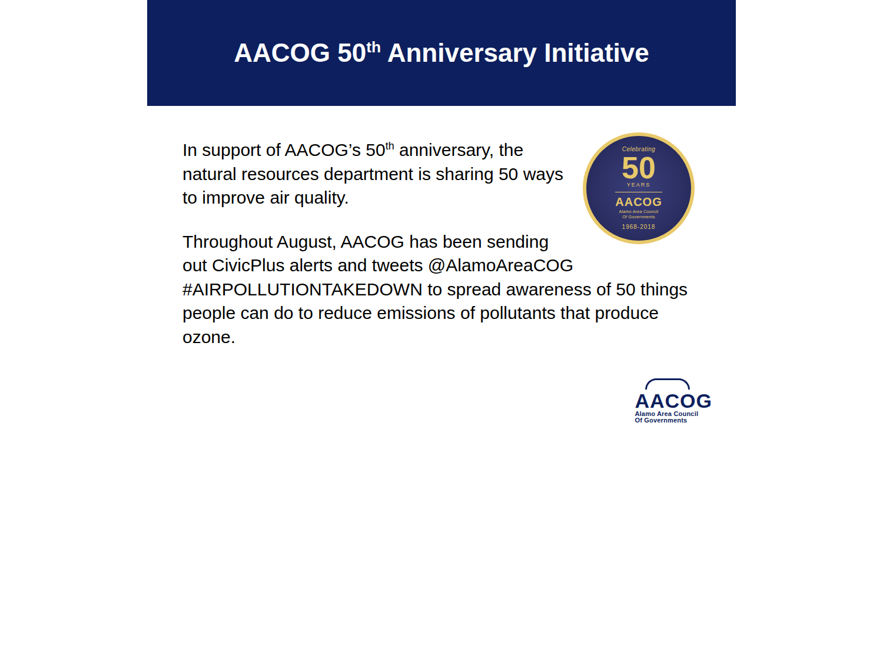AACOG 50th Anniversary Initiative
Celebrating
50
YEARS
AACOG
Alamo Area Council
Of Governments
1968-2018
In support of AACOG’s 50th anniversary, the natural resources department is sharing 50 ways to improve air quality.
Throughout August, AACOG has been sending out CivicPlus alerts and tweets @AlamoAreaCOG #AIRPOLLUTIONTAKEDOWN to spread awareness of 50 things people can do to reduce emissions of pollutants that produce ozone.
AACOG
Alamo Area Council
Of Governments